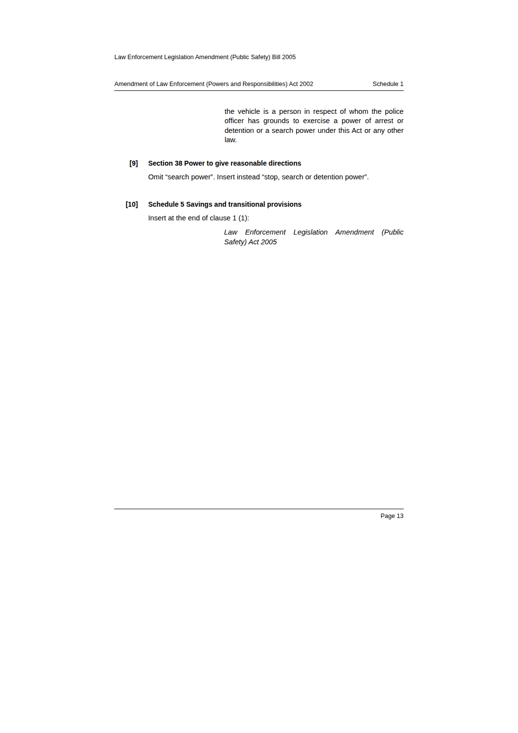Law Enforcement Legislation Amendment (Public Safety) Bill 2005
Amendment of Law Enforcement (Powers and Responsibilities) Act 2002
Schedule 1
the vehicle is a person in respect of whom the police officer has grounds to exercise a power of arrest or detention or a search power under this Act or any other law.
[9]
Section 38 Power to give reasonable directions
Omit “search power”. Insert instead “stop, search or detention power”.
[10]
Schedule 5 Savings and transitional provisions
Insert at the end of clause 1 (1):
Law Enforcement Legislation Amendment (Public Safety) Act 2005
Page 13